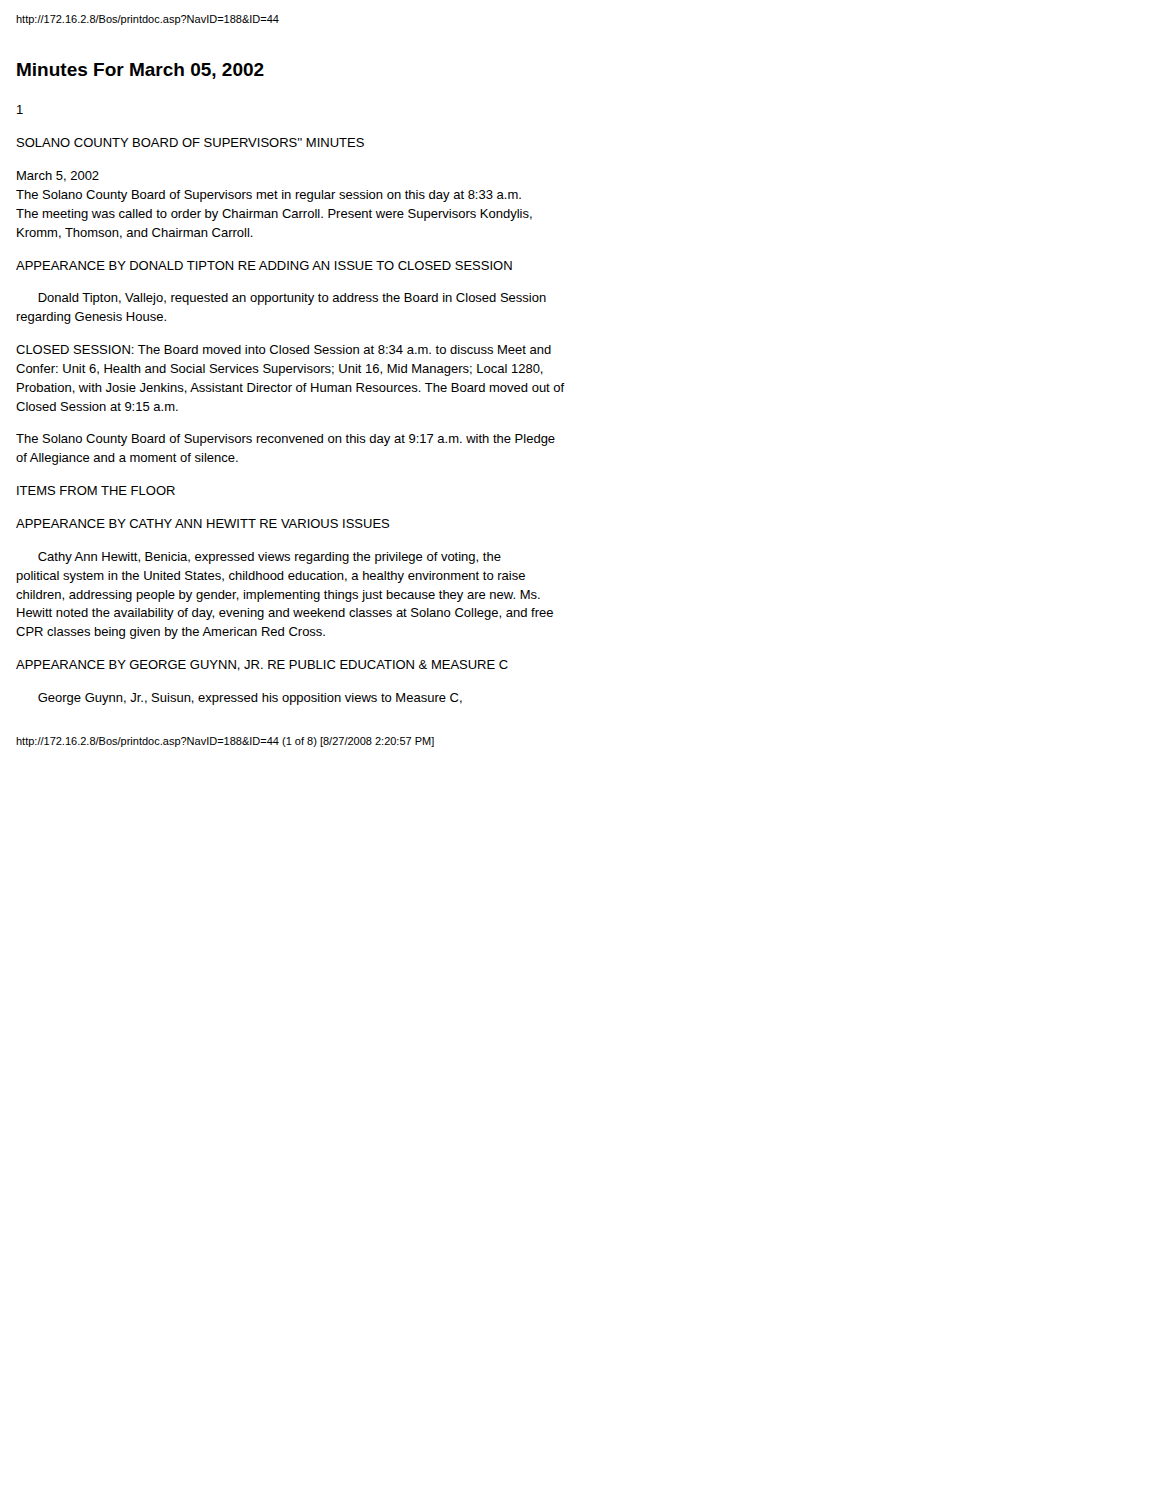http://172.16.2.8/Bos/printdoc.asp?NavID=188&ID=44
Minutes For March 05, 2002
1
SOLANO COUNTY BOARD OF SUPERVISORS'' MINUTES
March 5, 2002
The Solano County Board of Supervisors met in regular session on this day at 8:33 a.m.
The meeting was called to order by Chairman Carroll. Present were Supervisors Kondylis,
Kromm, Thomson, and Chairman Carroll.
APPEARANCE BY DONALD TIPTON RE ADDING AN ISSUE TO CLOSED SESSION
Donald Tipton, Vallejo, requested an opportunity to address the Board in Closed Session
regarding Genesis House.
CLOSED SESSION: The Board moved into Closed Session at 8:34 a.m. to discuss Meet and
Confer: Unit 6, Health and Social Services Supervisors; Unit 16, Mid Managers; Local 1280,
Probation, with Josie Jenkins, Assistant Director of Human Resources. The Board moved out of
Closed Session at 9:15 a.m.
The Solano County Board of Supervisors reconvened on this day at 9:17 a.m. with the Pledge
of Allegiance and a moment of silence.
ITEMS FROM THE FLOOR
APPEARANCE BY CATHY ANN HEWITT RE VARIOUS ISSUES
Cathy Ann Hewitt, Benicia, expressed views regarding the privilege of voting, the
political system in the United States, childhood education, a healthy environment to raise
children, addressing people by gender, implementing things just because they are new. Ms.
Hewitt noted the availability of day, evening and weekend classes at Solano College, and free
CPR classes being given by the American Red Cross.
APPEARANCE BY GEORGE GUYNN, JR. RE PUBLIC EDUCATION & MEASURE C
George Guynn, Jr., Suisun, expressed his opposition views to Measure C,
http://172.16.2.8/Bos/printdoc.asp?NavID=188&ID=44 (1 of 8) [8/27/2008 2:20:57 PM]